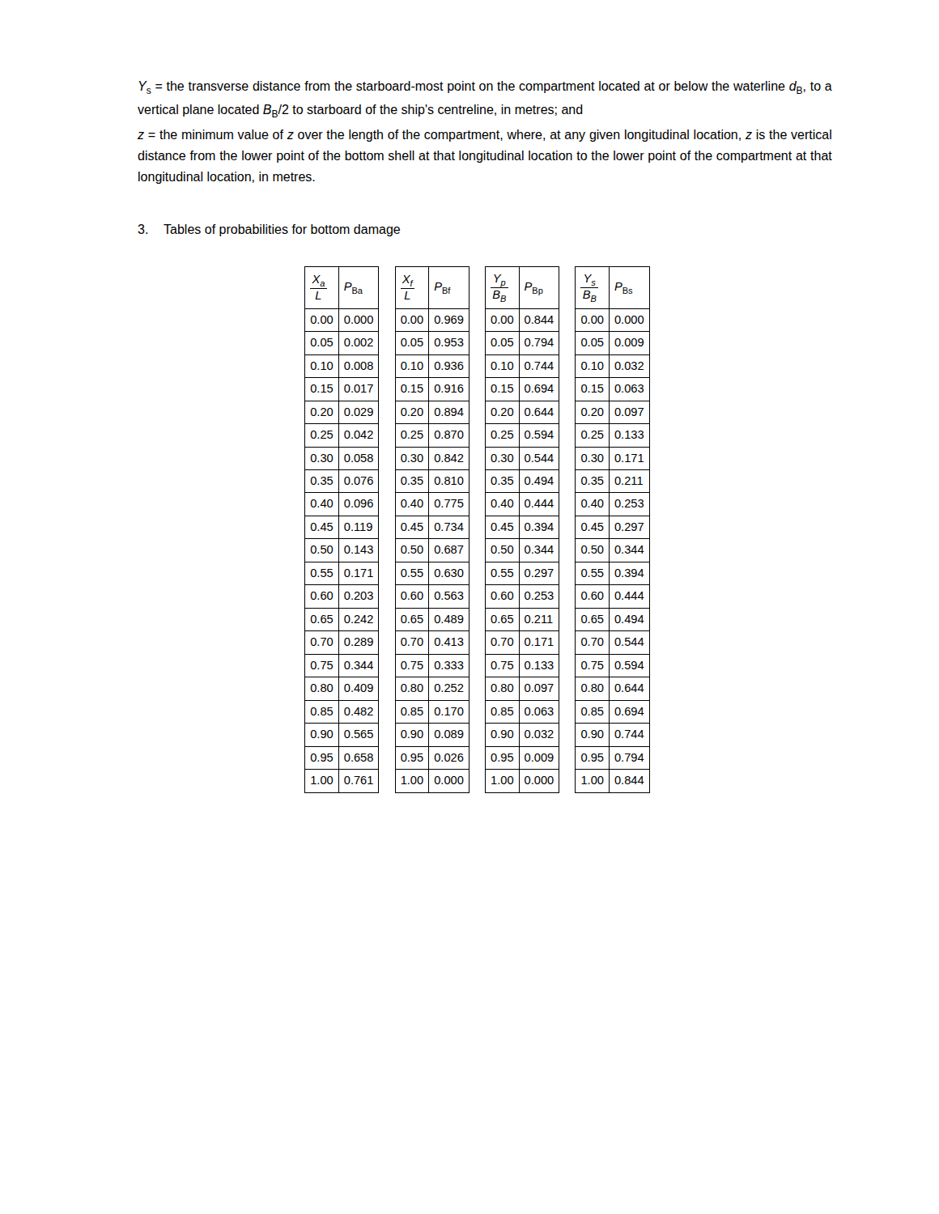Ys = the transverse distance from the starboard-most point on the compartment located at or below the waterline dB, to a vertical plane located BB/2 to starboard of the ship's centreline, in metres; and
z = the minimum value of z over the length of the compartment, where, at any given longitudinal location, z is the vertical distance from the lower point of the bottom shell at that longitudinal location to the lower point of the compartment at that longitudinal location, in metres.
3. Tables of probabilities for bottom damage
| X a L | P Ba |
| --- | --- |
| 0.00 | 0.000 |
| 0.05 | 0.002 |
| 0.10 | 0.008 |
| 0.15 | 0.017 |
| 0.20 | 0.029 |
| 0.25 | 0.042 |
| 0.30 | 0.058 |
| 0.35 | 0.076 |
| 0.40 | 0.096 |
| 0.45 | 0.119 |
| 0.50 | 0.143 |
| 0.55 | 0.171 |
| 0.60 | 0.203 |
| 0.65 | 0.242 |
| 0.70 | 0.289 |
| 0.75 | 0.344 |
| 0.80 | 0.409 |
| 0.85 | 0.482 |
| 0.90 | 0.565 |
| 0.95 | 0.658 |
| 1.00 | 0.761 |
| X f L | P Bf |
| --- | --- |
| 0.00 | 0.969 |
| 0.05 | 0.953 |
| 0.10 | 0.936 |
| 0.15 | 0.916 |
| 0.20 | 0.894 |
| 0.25 | 0.870 |
| 0.30 | 0.842 |
| 0.35 | 0.810 |
| 0.40 | 0.775 |
| 0.45 | 0.734 |
| 0.50 | 0.687 |
| 0.55 | 0.630 |
| 0.60 | 0.563 |
| 0.65 | 0.489 |
| 0.70 | 0.413 |
| 0.75 | 0.333 |
| 0.80 | 0.252 |
| 0.85 | 0.170 |
| 0.90 | 0.089 |
| 0.95 | 0.026 |
| 1.00 | 0.000 |
| Y p B B | P Bp |
| --- | --- |
| 0.00 | 0.844 |
| 0.05 | 0.794 |
| 0.10 | 0.744 |
| 0.15 | 0.694 |
| 0.20 | 0.644 |
| 0.25 | 0.594 |
| 0.30 | 0.544 |
| 0.35 | 0.494 |
| 0.40 | 0.444 |
| 0.45 | 0.394 |
| 0.50 | 0.344 |
| 0.55 | 0.297 |
| 0.60 | 0.253 |
| 0.65 | 0.211 |
| 0.70 | 0.171 |
| 0.75 | 0.133 |
| 0.80 | 0.097 |
| 0.85 | 0.063 |
| 0.90 | 0.032 |
| 0.95 | 0.009 |
| 1.00 | 0.000 |
| Y s B B | P Bs |
| --- | --- |
| 0.00 | 0.000 |
| 0.05 | 0.009 |
| 0.10 | 0.032 |
| 0.15 | 0.063 |
| 0.20 | 0.097 |
| 0.25 | 0.133 |
| 0.30 | 0.171 |
| 0.35 | 0.211 |
| 0.40 | 0.253 |
| 0.45 | 0.297 |
| 0.50 | 0.344 |
| 0.55 | 0.394 |
| 0.60 | 0.444 |
| 0.65 | 0.494 |
| 0.70 | 0.544 |
| 0.75 | 0.594 |
| 0.80 | 0.644 |
| 0.85 | 0.694 |
| 0.90 | 0.744 |
| 0.95 | 0.794 |
| 1.00 | 0.844 |